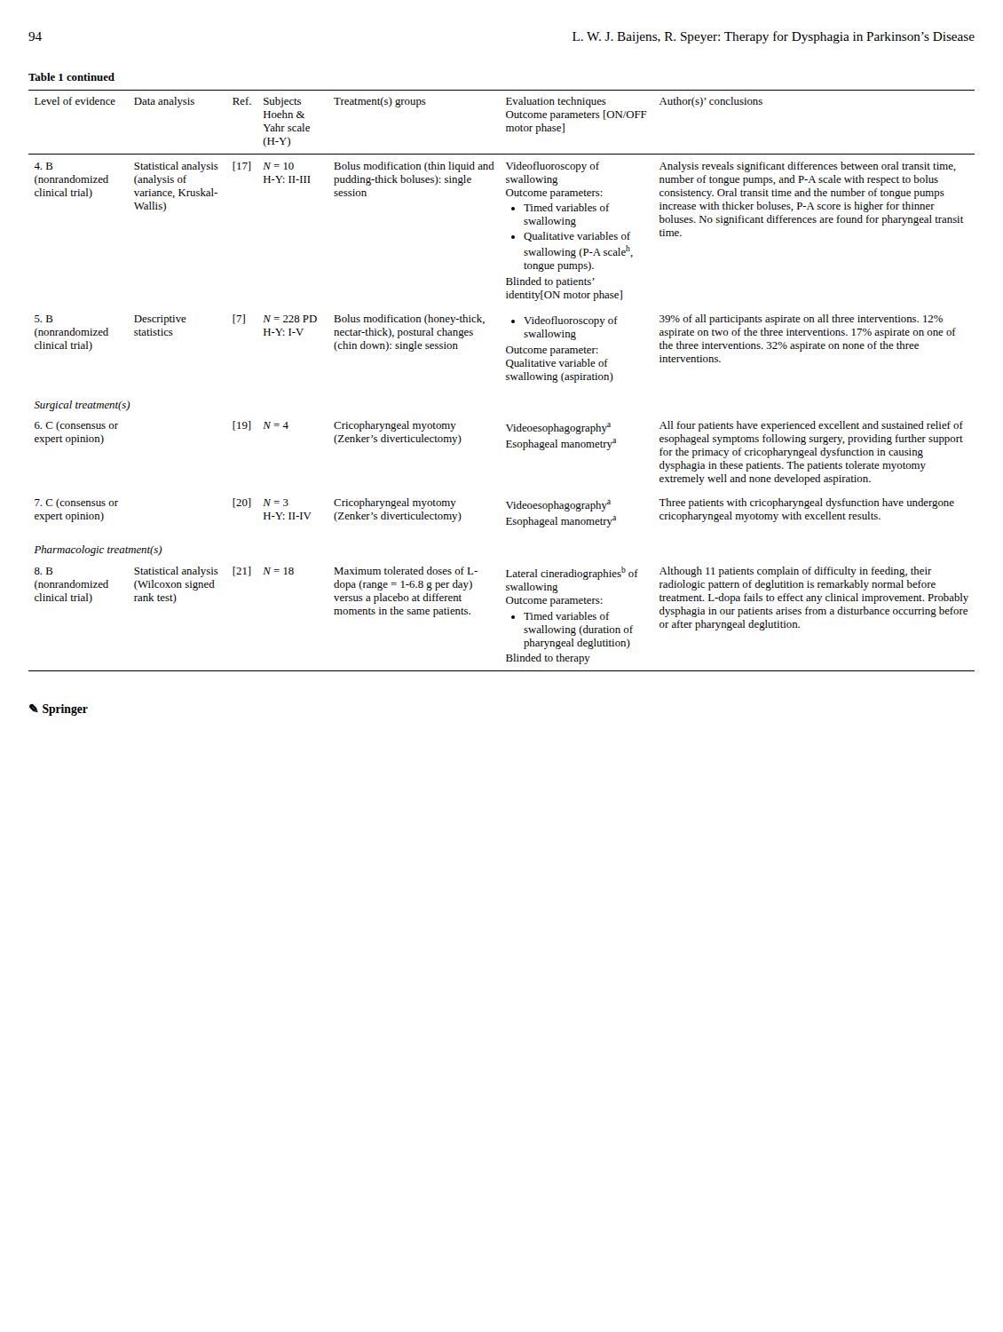94 L. W. J. Baijens, R. Speyer: Therapy for Dysphagia in Parkinson’s Disease
Table 1 continued
| Level of evidence | Data analysis | Ref. | Subjects Hoehn & Yahr scale (H-Y) | Treatment(s) groups | Evaluation techniques Outcome parameters [ON/OFF motor phase] | Author(s)’ conclusions |
| --- | --- | --- | --- | --- | --- | --- |
| 4. B (nonrandomized clinical trial) | Statistical analysis (analysis of variance, Kruskal-Wallis) | [17] | N = 10 H-Y: II-III | Bolus modification (thin liquid and pudding-thick boluses): single session | Videofluoroscopy of swallowing Outcome parameters: Timed variables of swallowing Qualitative variables of swallowing (P-A scale h , tongue pumps). Blinded to patients’ identity[ON motor phase] | Analysis reveals significant differences between oral transit time, number of tongue pumps, and P-A scale with respect to bolus consistency. Oral transit time and the number of tongue pumps increase with thicker boluses, P-A score is higher for thinner boluses. No significant differences are found for pharyngeal transit time. |
| 5. B (nonrandomized clinical trial) | Descriptive statistics | [7] | N = 228 PD H-Y: I-V | Bolus modification (honey-thick, nectar-thick), postural changes (chin down): single session | Videofluoroscopy of swallowing Outcome parameter: Qualitative variable of swallowing (aspiration) | 39% of all participants aspirate on all three interventions. 12% aspirate on two of the three interventions. 17% aspirate on one of the three interventions. 32% aspirate on none of the three interventions. |
| Surgical treatment(s) |
| 6. C (consensus or expert opinion) | | [19] | N = 4 | Cricopharyngeal myotomy (Zenker’s diverticulectomy) | Videoesophagography a Esophageal manometry a | All four patients have experienced excellent and sustained relief of esophageal symptoms following surgery, providing further support for the primacy of cricopharyngeal dysfunction in causing dysphagia in these patients. The patients tolerate myotomy extremely well and none developed aspiration. |
| 7. C (consensus or expert opinion) | | [20] | N = 3 H-Y: II-IV | Cricopharyngeal myotomy (Zenker’s diverticulectomy) | Videoesophagography a Esophageal manometry a | Three patients with cricopharyngeal dysfunction have undergone cricopharyngeal myotomy with excellent results. |
| Pharmacologic treatment(s) |
| 8. B (nonrandomized clinical trial) | Statistical analysis (Wilcoxon signed rank test) | [21] | N = 18 | Maximum tolerated doses of L-dopa (range = 1-6.8 g per day) versus a placebo at different moments in the same patients. | Lateral cineradiographies b of swallowing Outcome parameters: Timed variables of swallowing (duration of pharyngeal deglutition) Blinded to therapy | Although 11 patients complain of difficulty in feeding, their radiologic pattern of deglutition is remarkably normal before treatment. L-dopa fails to effect any clinical improvement. Probably dysphagia in our patients arises from a disturbance occurring before or after pharyngeal deglutition. |
✎ Springer